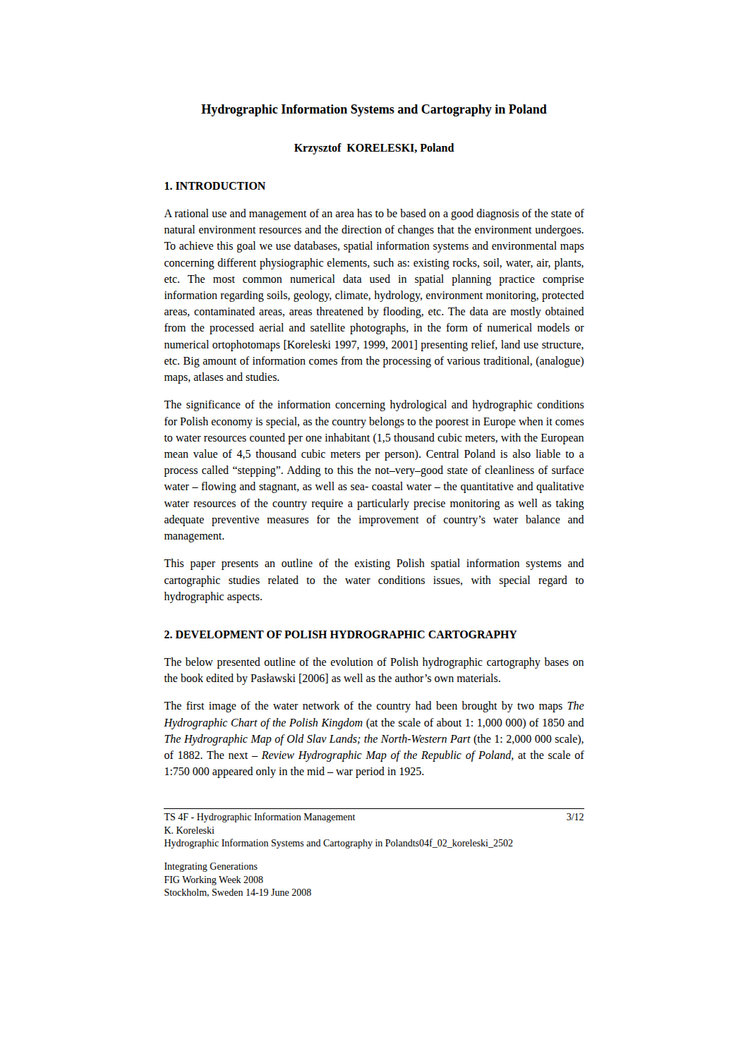Hydrographic Information Systems and Cartography in Poland
Krzysztof KORELESKI, Poland
1. INTRODUCTION
A rational use and management of an area has to be based on a good diagnosis of the state of natural environment resources and the direction of changes that the environment undergoes. To achieve this goal we use databases, spatial information systems and environmental maps concerning different physiographic elements, such as: existing rocks, soil, water, air, plants, etc. The most common numerical data used in spatial planning practice comprise information regarding soils, geology, climate, hydrology, environment monitoring, protected areas, contaminated areas, areas threatened by flooding, etc. The data are mostly obtained from the processed aerial and satellite photographs, in the form of numerical models or numerical ortophotomaps [Koreleski 1997, 1999, 2001] presenting relief, land use structure, etc. Big amount of information comes from the processing of various traditional, (analogue) maps, atlases and studies.
The significance of the information concerning hydrological and hydrographic conditions for Polish economy is special, as the country belongs to the poorest in Europe when it comes to water resources counted per one inhabitant (1,5 thousand cubic meters, with the European mean value of 4,5 thousand cubic meters per person). Central Poland is also liable to a process called “stepping”. Adding to this the not–very–good state of cleanliness of surface water – flowing and stagnant, as well as sea- coastal water – the quantitative and qualitative water resources of the country require a particularly precise monitoring as well as taking adequate preventive measures for the improvement of country’s water balance and management.
This paper presents an outline of the existing Polish spatial information systems and cartographic studies related to the water conditions issues, with special regard to hydrographic aspects.
2. DEVELOPMENT OF POLISH HYDROGRAPHIC CARTOGRAPHY
The below presented outline of the evolution of Polish hydrographic cartography bases on the book edited by Pasławski [2006] as well as the author’s own materials.
The first image of the water network of the country had been brought by two maps The Hydrographic Chart of the Polish Kingdom (at the scale of about 1: 1,000 000) of 1850 and The Hydrographic Map of Old Slav Lands; the North-Western Part (the 1: 2,000 000 scale), of 1882. The next – Review Hydrographic Map of the Republic of Poland, at the scale of 1:750 000 appeared only in the mid – war period in 1925.
3/12
TS 4F - Hydrographic Information Management
K. Koreleski
Hydrographic Information Systems and Cartography in Polandts04f_02_koreleski_2502
Integrating Generations
FIG Working Week 2008
Stockholm, Sweden 14-19 June 2008